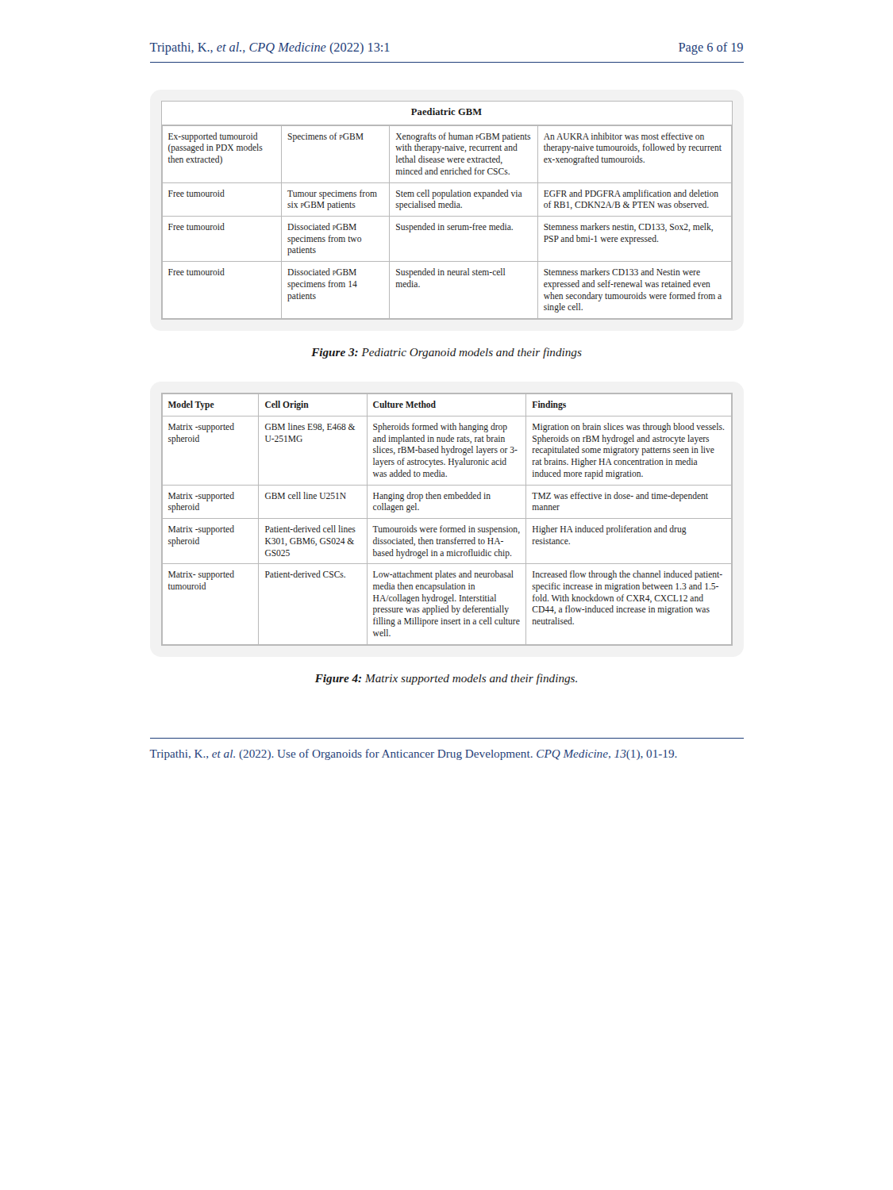Tripathi, K., et al., CPQ Medicine (2022) 13:1
Page 6 of 19
Paediatric GBM
| Ex-supported tumouroid (passaged in PDX models then extracted) | Specimens of p GBM | Xenografts of human p GBM patients with therapy-naive, recurrent and lethal disease were extracted, minced and enriched for CSCs. | An AUKRA inhibitor was most effective on therapy-naive tumouroids, followed by recurrent ex-xenografted tumouroids. |
| Free tumouroid | Tumour specimens from six p GBM patients | Stem cell population expanded via specialised media. | EGFR and PDGFRA amplification and deletion of RB1, CDKN2A/B & PTEN was observed. |
| Free tumouroid | Dissociated p GBM specimens from two patients | Suspended in serum-free media. | Stemness markers nestin, CD133, Sox2, melk, PSP and bmi-1 were expressed. |
| Free tumouroid | Dissociated p GBM specimens from 14 patients | Suspended in neural stem-cell media. | Stemness markers CD133 and Nestin were expressed and self-renewal was retained even when secondary tumouroids were formed from a single cell. |
Figure 3: Pediatric Organoid models and their findings
| Model Type | Cell Origin | Culture Method | Findings |
| --- | --- | --- | --- |
| Matrix -supported spheroid | GBM lines E98, E468 & U-251MG | Spheroids formed with hanging drop and implanted in nude rats, rat brain slices, rBM-based hydrogel layers or 3-layers of astrocytes. Hyaluronic acid was added to media. | Migration on brain slices was through blood vessels. Spheroids on rBM hydrogel and astrocyte layers recapitulated some migratory patterns seen in live rat brains. Higher HA concentration in media induced more rapid migration. |
| Matrix -supported spheroid | GBM cell line U251N | Hanging drop then embedded in collagen gel. | TMZ was effective in dose- and time-dependent manner |
| Matrix -supported spheroid | Patient-derived cell lines K301, GBM6, GS024 & GS025 | Tumouroids were formed in suspension, dissociated, then transferred to HA-based hydrogel in a microfluidic chip. | Higher HA induced proliferation and drug resistance. |
| Matrix- supported tumouroid | Patient-derived CSCs. | Low-attachment plates and neurobasal media then encapsulation in HA/collagen hydrogel. Interstitial pressure was applied by deferentially filling a Millipore insert in a cell culture well. | Increased flow through the channel induced patient-specific increase in migration between 1.3 and 1.5-fold. With knockdown of CXR4, CXCL12 and CD44, a flow-induced increase in migration was neutralised. |
Figure 4: Matrix supported models and their findings.
Tripathi, K., et al. (2022). Use of Organoids for Anticancer Drug Development. CPQ Medicine, 13(1), 01-19.